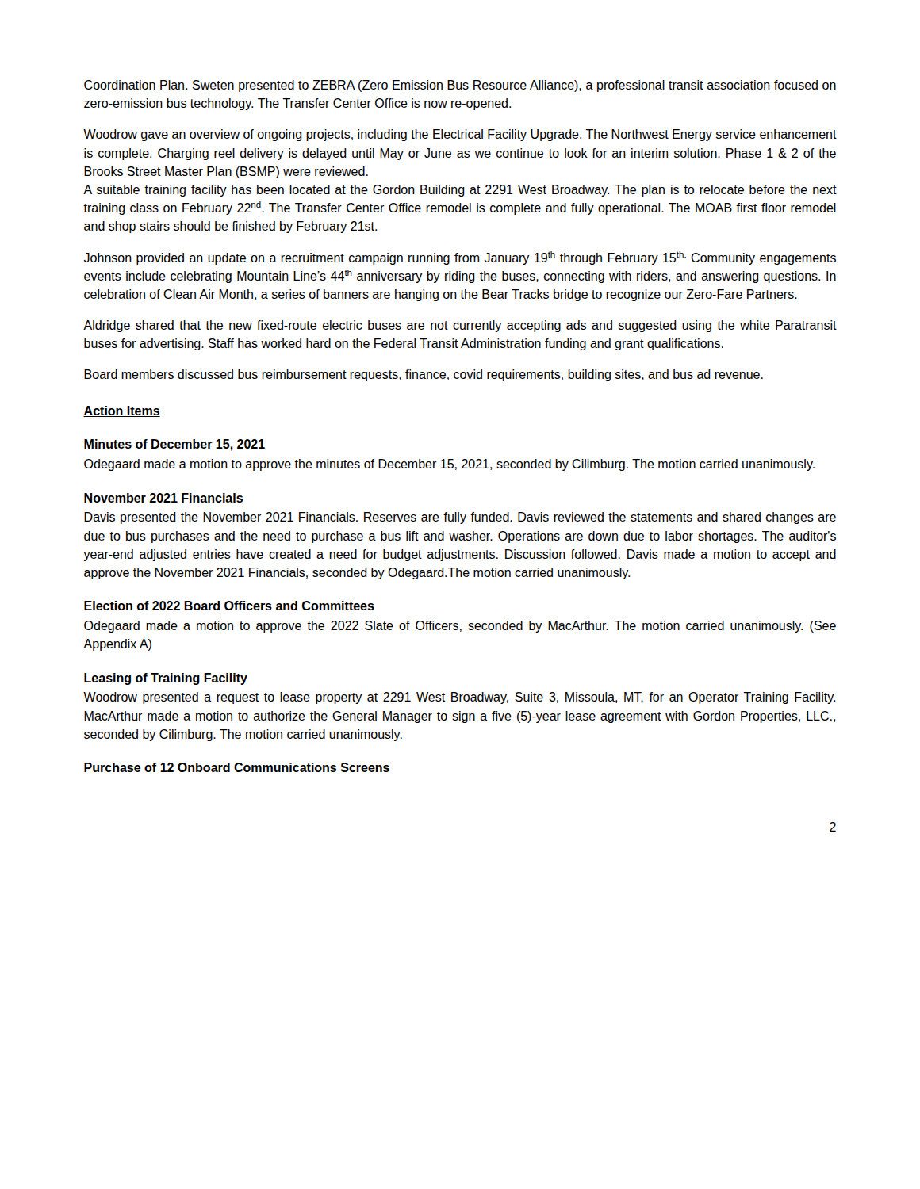Coordination Plan. Sweten presented to ZEBRA (Zero Emission Bus Resource Alliance), a professional transit association focused on zero-emission bus technology. The Transfer Center Office is now re-opened.
Woodrow gave an overview of ongoing projects, including the Electrical Facility Upgrade. The Northwest Energy service enhancement is complete. Charging reel delivery is delayed until May or June as we continue to look for an interim solution. Phase 1 & 2 of the Brooks Street Master Plan (BSMP) were reviewed.
A suitable training facility has been located at the Gordon Building at 2291 West Broadway. The plan is to relocate before the next training class on February 22nd. The Transfer Center Office remodel is complete and fully operational. The MOAB first floor remodel and shop stairs should be finished by February 21st.
Johnson provided an update on a recruitment campaign running from January 19th through February 15th. Community engagements events include celebrating Mountain Line’s 44th anniversary by riding the buses, connecting with riders, and answering questions. In celebration of Clean Air Month, a series of banners are hanging on the Bear Tracks bridge to recognize our Zero-Fare Partners.
Aldridge shared that the new fixed-route electric buses are not currently accepting ads and suggested using the white Paratransit buses for advertising. Staff has worked hard on the Federal Transit Administration funding and grant qualifications.
Board members discussed bus reimbursement requests, finance, covid requirements, building sites, and bus ad revenue.
Action Items
Minutes of December 15, 2021
Odegaard made a motion to approve the minutes of December 15, 2021, seconded by Cilimburg. The motion carried unanimously.
November 2021 Financials
Davis presented the November 2021 Financials. Reserves are fully funded. Davis reviewed the statements and shared changes are due to bus purchases and the need to purchase a bus lift and washer. Operations are down due to labor shortages. The auditor's year-end adjusted entries have created a need for budget adjustments. Discussion followed. Davis made a motion to accept and approve the November 2021 Financials, seconded by Odegaard.The motion carried unanimously.
Election of 2022 Board Officers and Committees
Odegaard made a motion to approve the 2022 Slate of Officers, seconded by MacArthur. The motion carried unanimously. (See Appendix A)
Leasing of Training Facility
Woodrow presented a request to lease property at 2291 West Broadway, Suite 3, Missoula, MT, for an Operator Training Facility. MacArthur made a motion to authorize the General Manager to sign a five (5)-year lease agreement with Gordon Properties, LLC., seconded by Cilimburg. The motion carried unanimously.
Purchase of 12 Onboard Communications Screens
2